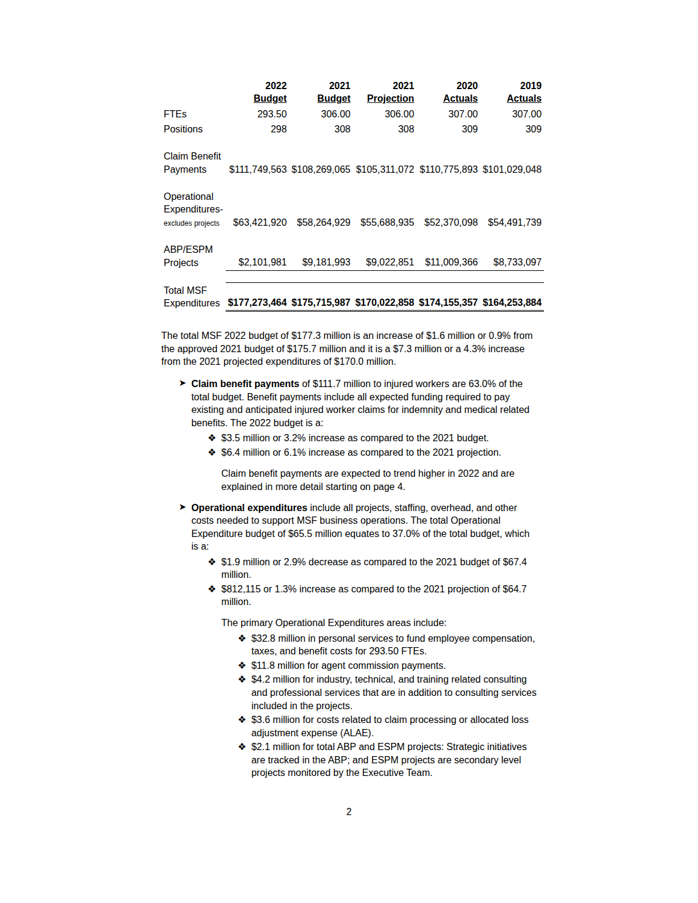| | 2022 | 2021 | 2021 | 2020 | 2019 |
| --- | --- | --- | --- | --- | --- |
| | Budget | Budget | Projection | Actuals | Actuals |
| FTEs | 293.50 | 306.00 | 306.00 | 307.00 | 307.00 |
| Positions | 298 | 308 | 308 | 309 | 309 |
| Claim Benefit Payments | $111,749,563 | $108,269,065 | $105,311,072 | $110,775,893 | $101,029,048 |
| Operational Expenditures- excludes projects | $63,421,920 | $58,264,929 | $55,688,935 | $52,370,098 | $54,491,739 |
| ABP/ESPM Projects | $2,101,981 | $9,181,993 | $9,022,851 | $11,009,366 | $8,733,097 |
| Total MSF Expenditures | $177,273,464 | $175,715,987 | $170,022,858 | $174,155,357 | $164,253,884 |
The total MSF 2022 budget of $177.3 million is an increase of $1.6 million or 0.9% from the approved 2021 budget of $175.7 million and it is a $7.3 million or a 4.3% increase from the 2021 projected expenditures of $170.0 million.
Claim benefit payments of $111.7 million to injured workers are 63.0% of the total budget. Benefit payments include all expected funding required to pay existing and anticipated injured worker claims for indemnity and medical related benefits. The 2022 budget is a:
$3.5 million or 3.2% increase as compared to the 2021 budget.
$6.4 million or 6.1% increase as compared to the 2021 projection.
Claim benefit payments are expected to trend higher in 2022 and are explained in more detail starting on page 4.
Operational expenditures include all projects, staffing, overhead, and other costs needed to support MSF business operations. The total Operational Expenditure budget of $65.5 million equates to 37.0% of the total budget, which is a:
$1.9 million or 2.9% decrease as compared to the 2021 budget of $67.4 million.
$812,115 or 1.3% increase as compared to the 2021 projection of $64.7 million.
The primary Operational Expenditures areas include:
$32.8 million in personal services to fund employee compensation, taxes, and benefit costs for 293.50 FTEs.
$11.8 million for agent commission payments.
$4.2 million for industry, technical, and training related consulting and professional services that are in addition to consulting services included in the projects.
$3.6 million for costs related to claim processing or allocated loss adjustment expense (ALAE).
$2.1 million for total ABP and ESPM projects: Strategic initiatives are tracked in the ABP; and ESPM projects are secondary level projects monitored by the Executive Team.
2